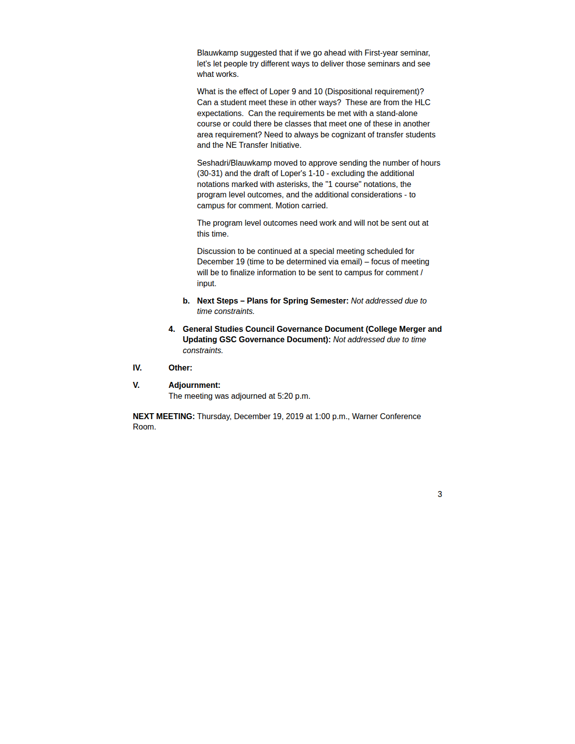Blauwkamp suggested that if we go ahead with First-year seminar, let's let people try different ways to deliver those seminars and see what works.
What is the effect of Loper 9 and 10 (Dispositional requirement)? Can a student meet these in other ways? These are from the HLC expectations. Can the requirements be met with a stand-alone course or could there be classes that meet one of these in another area requirement? Need to always be cognizant of transfer students and the NE Transfer Initiative.
Seshadri/Blauwkamp moved to approve sending the number of hours (30-31) and the draft of Loper's 1-10 - excluding the additional notations marked with asterisks, the "1 course" notations, the program level outcomes, and the additional considerations - to campus for comment. Motion carried.
The program level outcomes need work and will not be sent out at this time.
Discussion to be continued at a special meeting scheduled for December 19 (time to be determined via email) – focus of meeting will be to finalize information to be sent to campus for comment / input.
b.
Next Steps – Plans for Spring Semester: Not addressed due to time constraints.
4.
General Studies Council Governance Document (College Merger and Updating GSC Governance Document): Not addressed due to time constraints.
IV.
Other:
V.
Adjournment:
The meeting was adjourned at 5:20 p.m.
NEXT MEETING: Thursday, December 19, 2019 at 1:00 p.m., Warner Conference Room.
3